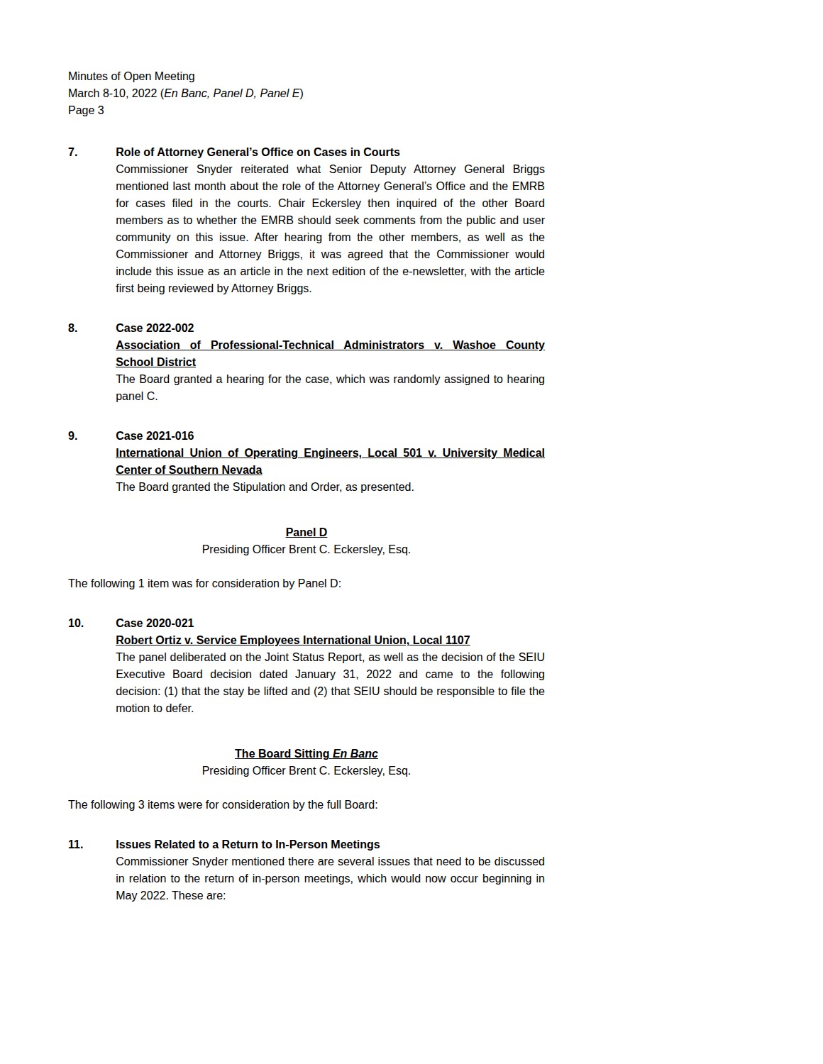Minutes of Open Meeting
March 8-10, 2022 (En Banc, Panel D, Panel E)
Page 3
7.
Role of Attorney General’s Office on Cases in Courts
Commissioner Snyder reiterated what Senior Deputy Attorney General Briggs mentioned last month about the role of the Attorney General’s Office and the EMRB for cases filed in the courts. Chair Eckersley then inquired of the other Board members as to whether the EMRB should seek comments from the public and user community on this issue. After hearing from the other members, as well as the Commissioner and Attorney Briggs, it was agreed that the Commissioner would include this issue as an article in the next edition of the e-newsletter, with the article first being reviewed by Attorney Briggs.
8.
Case 2022-002
Association of Professional-Technical Administrators v. Washoe County School District
The Board granted a hearing for the case, which was randomly assigned to hearing panel C.
9.
Case 2021-016
International Union of Operating Engineers, Local 501 v. University Medical Center of Southern Nevada
The Board granted the Stipulation and Order, as presented.
Panel D
Presiding Officer Brent C. Eckersley, Esq.
The following 1 item was for consideration by Panel D:
10.
Case 2020-021
Robert Ortiz v. Service Employees International Union, Local 1107
The panel deliberated on the Joint Status Report, as well as the decision of the SEIU Executive Board decision dated January 31, 2022 and came to the following decision: (1) that the stay be lifted and (2) that SEIU should be responsible to file the motion to defer.
The Board Sitting En Banc
Presiding Officer Brent C. Eckersley, Esq.
The following 3 items were for consideration by the full Board:
11.
Issues Related to a Return to In-Person Meetings
Commissioner Snyder mentioned there are several issues that need to be discussed in relation to the return of in-person meetings, which would now occur beginning in May 2022. These are: